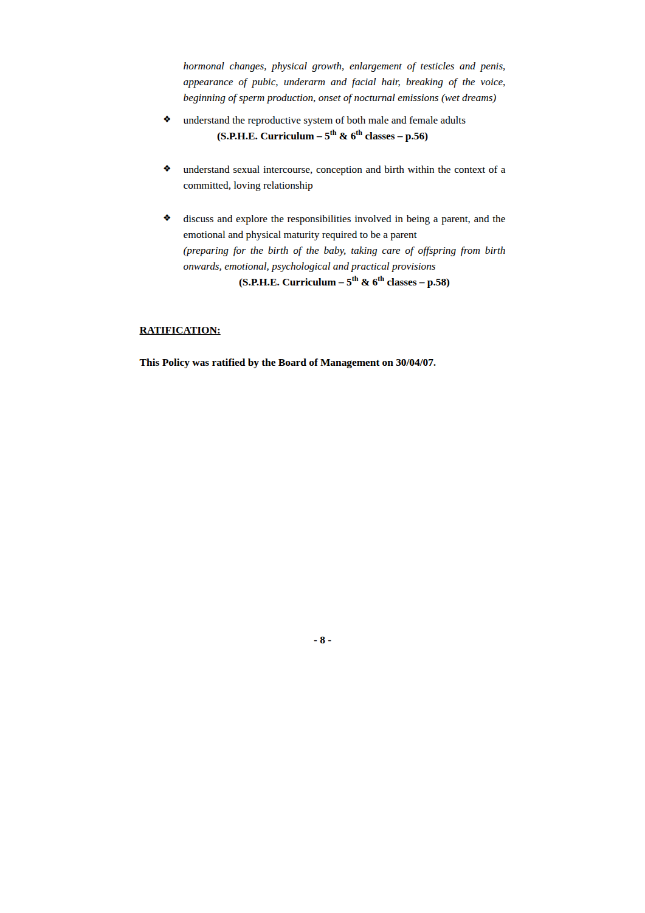hormonal changes, physical growth, enlargement of testicles and penis, appearance of pubic, underarm and facial hair, breaking of the voice, beginning of sperm production, onset of nocturnal emissions (wet dreams)
understand the reproductive system of both male and female adults
(S.P.H.E. Curriculum – 5th & 6th classes – p.56)
understand sexual intercourse, conception and birth within the context of a committed, loving relationship
discuss and explore the responsibilities involved in being a parent, and the emotional and physical maturity required to be a parent
(preparing for the birth of the baby, taking care of offspring from birth onwards, emotional, psychological and practical provisions
(S.P.H.E. Curriculum – 5th & 6th classes – p.58)
RATIFICATION:
This Policy was ratified by the Board of Management on 30/04/07.
- 8 -